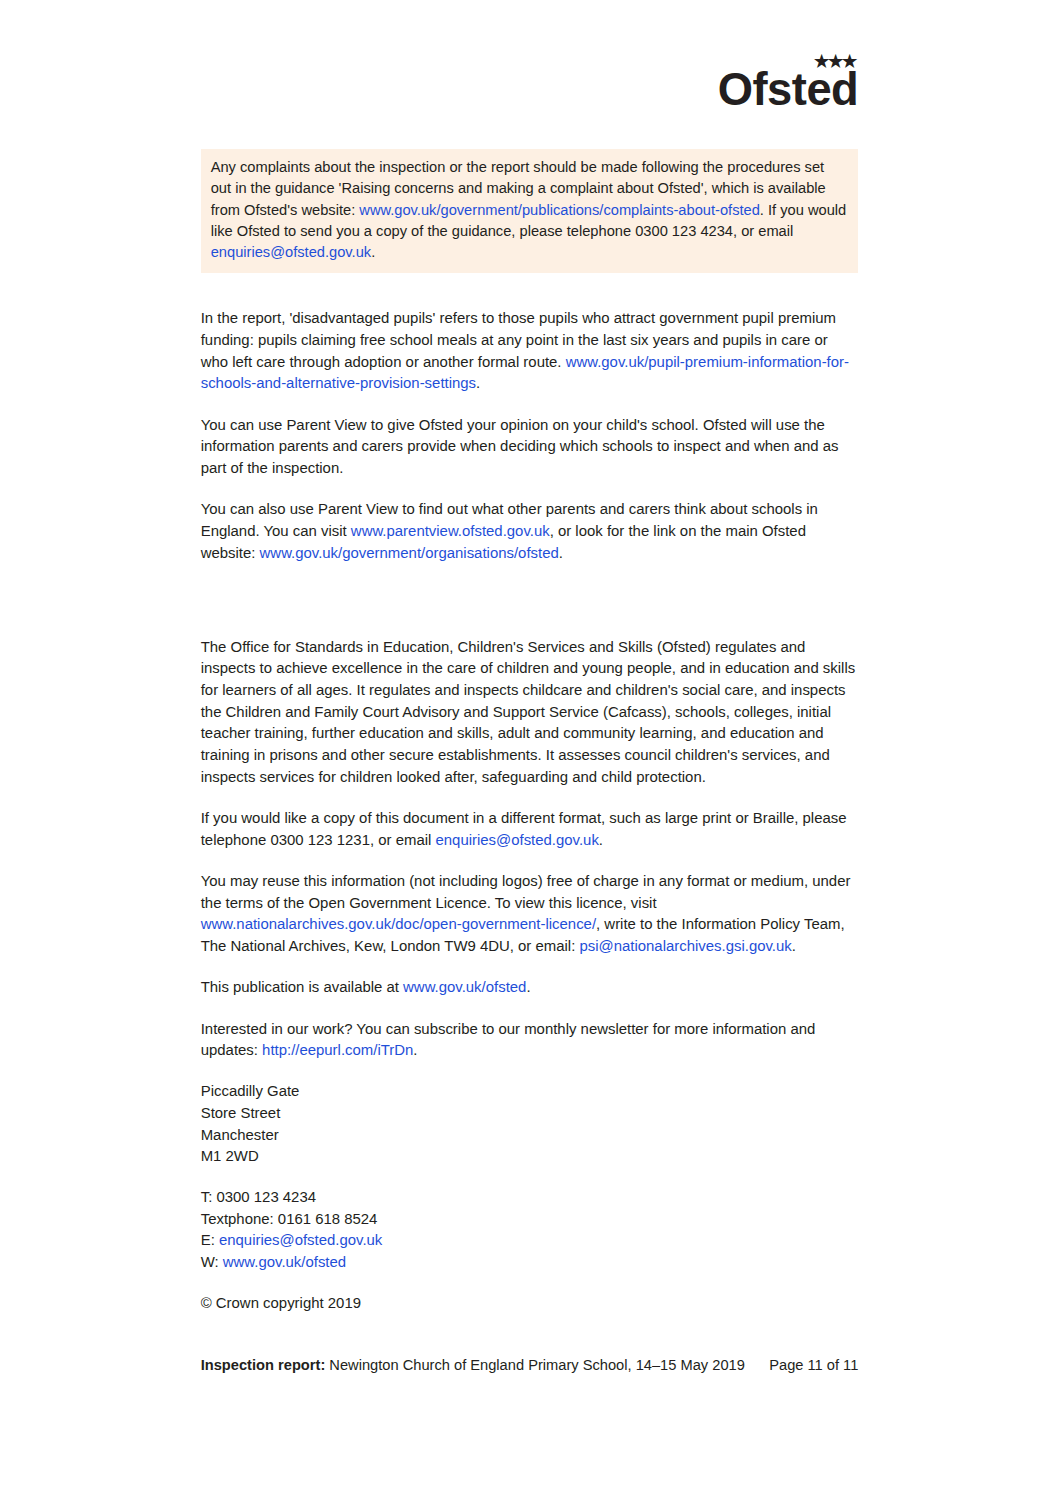★★★Ofsted
Any complaints about the inspection or the report should be made following the procedures set out in the guidance 'Raising concerns and making a complaint about Ofsted', which is available from Ofsted's website: www.gov.uk/government/publications/complaints-about-ofsted. If you would like Ofsted to send you a copy of the guidance, please telephone 0300 123 4234, or email enquiries@ofsted.gov.uk.
In the report, 'disadvantaged pupils' refers to those pupils who attract government pupil premium funding: pupils claiming free school meals at any point in the last six years and pupils in care or who left care through adoption or another formal route. www.gov.uk/pupil-premium-information-for-schools-and-alternative-provision-settings.
You can use Parent View to give Ofsted your opinion on your child's school. Ofsted will use the information parents and carers provide when deciding which schools to inspect and when and as part of the inspection.
You can also use Parent View to find out what other parents and carers think about schools in England. You can visit www.parentview.ofsted.gov.uk, or look for the link on the main Ofsted website: www.gov.uk/government/organisations/ofsted.
The Office for Standards in Education, Children's Services and Skills (Ofsted) regulates and inspects to achieve excellence in the care of children and young people, and in education and skills for learners of all ages. It regulates and inspects childcare and children's social care, and inspects the Children and Family Court Advisory and Support Service (Cafcass), schools, colleges, initial teacher training, further education and skills, adult and community learning, and education and training in prisons and other secure establishments. It assesses council children's services, and inspects services for children looked after, safeguarding and child protection.
If you would like a copy of this document in a different format, such as large print or Braille, please telephone 0300 123 1231, or email enquiries@ofsted.gov.uk.
You may reuse this information (not including logos) free of charge in any format or medium, under the terms of the Open Government Licence. To view this licence, visit www.nationalarchives.gov.uk/doc/open-government-licence/, write to the Information Policy Team, The National Archives, Kew, London TW9 4DU, or email: psi@nationalarchives.gsi.gov.uk.
This publication is available at www.gov.uk/ofsted.
Interested in our work? You can subscribe to our monthly newsletter for more information and updates: http://eepurl.com/iTrDn.
Piccadilly Gate
Store Street
Manchester
M1 2WD
T: 0300 123 4234
Textphone: 0161 618 8524
E: enquiries@ofsted.gov.uk
W: www.gov.uk/ofsted
© Crown copyright 2019
Inspection report: Newington Church of England Primary School, 14–15 May 2019
Page 11 of 11